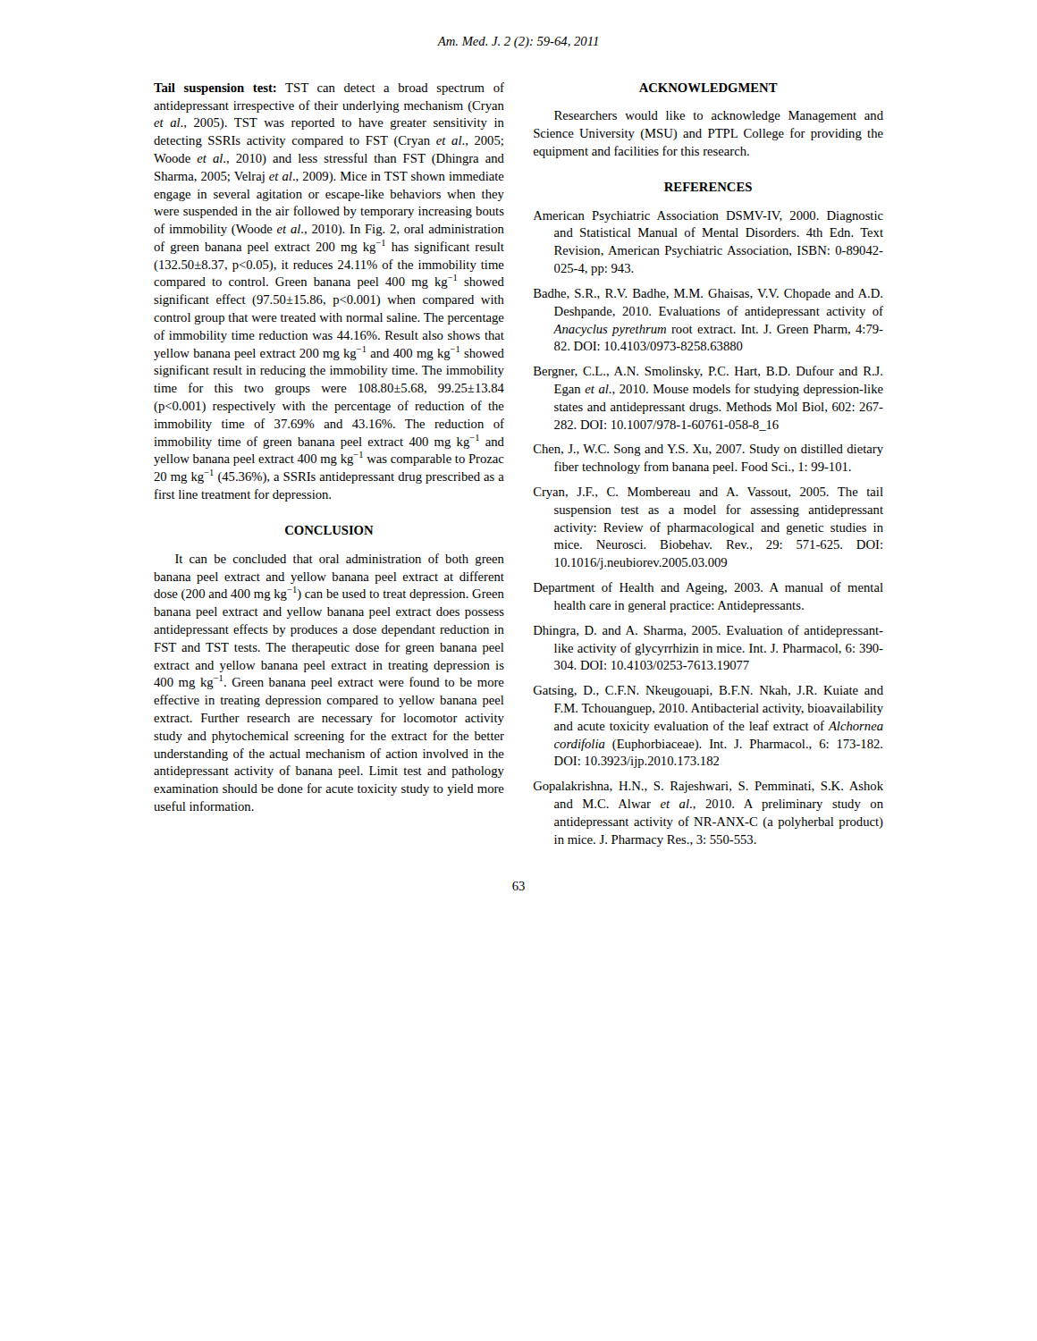Am. Med. J. 2 (2): 59-64, 2011
Tail suspension test: TST can detect a broad spectrum of antidepressant irrespective of their underlying mechanism (Cryan et al., 2005). TST was reported to have greater sensitivity in detecting SSRIs activity compared to FST (Cryan et al., 2005; Woode et al., 2010) and less stressful than FST (Dhingra and Sharma, 2005; Velraj et al., 2009). Mice in TST shown immediate engage in several agitation or escape-like behaviors when they were suspended in the air followed by temporary increasing bouts of immobility (Woode et al., 2010). In Fig. 2, oral administration of green banana peel extract 200 mg kg−1 has significant result (132.50±8.37, p<0.05), it reduces 24.11% of the immobility time compared to control. Green banana peel 400 mg kg−1 showed significant effect (97.50±15.86, p<0.001) when compared with control group that were treated with normal saline. The percentage of immobility time reduction was 44.16%. Result also shows that yellow banana peel extract 200 mg kg−1 and 400 mg kg−1 showed significant result in reducing the immobility time. The immobility time for this two groups were 108.80±5.68, 99.25±13.84 (p<0.001) respectively with the percentage of reduction of the immobility time of 37.69% and 43.16%. The reduction of immobility time of green banana peel extract 400 mg kg−1 and yellow banana peel extract 400 mg kg−1 was comparable to Prozac 20 mg kg−1 (45.36%), a SSRIs antidepressant drug prescribed as a first line treatment for depression.
Conclusion
It can be concluded that oral administration of both green banana peel extract and yellow banana peel extract at different dose (200 and 400 mg kg−1) can be used to treat depression. Green banana peel extract and yellow banana peel extract does possess antidepressant effects by produces a dose dependant reduction in FST and TST tests. The therapeutic dose for green banana peel extract and yellow banana peel extract in treating depression is 400 mg kg−1. Green banana peel extract were found to be more effective in treating depression compared to yellow banana peel extract. Further research are necessary for locomotor activity study and phytochemical screening for the extract for the better understanding of the actual mechanism of action involved in the antidepressant activity of banana peel. Limit test and pathology examination should be done for acute toxicity study to yield more useful information.
Acknowledgment
Researchers would like to acknowledge Management and Science University (MSU) and PTPL College for providing the equipment and facilities for this research.
References
American Psychiatric Association DSMV-IV, 2000. Diagnostic and Statistical Manual of Mental Disorders. 4th Edn. Text Revision, American Psychiatric Association, ISBN: 0-89042-025-4, pp: 943.
Badhe, S.R., R.V. Badhe, M.M. Ghaisas, V.V. Chopade and A.D. Deshpande, 2010. Evaluations of antidepressant activity of Anacyclus pyrethrum root extract. Int. J. Green Pharm, 4:79-82. DOI: 10.4103/0973-8258.63880
Bergner, C.L., A.N. Smolinsky, P.C. Hart, B.D. Dufour and R.J. Egan et al., 2010. Mouse models for studying depression-like states and antidepressant drugs. Methods Mol Biol, 602: 267-282. DOI: 10.1007/978-1-60761-058-8_16
Chen, J., W.C. Song and Y.S. Xu, 2007. Study on distilled dietary fiber technology from banana peel. Food Sci., 1: 99-101.
Cryan, J.F., C. Mombereau and A. Vassout, 2005. The tail suspension test as a model for assessing antidepressant activity: Review of pharmacological and genetic studies in mice. Neurosci. Biobehav. Rev., 29: 571-625. DOI: 10.1016/j.neubiorev.2005.03.009
Department of Health and Ageing, 2003. A manual of mental health care in general practice: Antidepressants.
Dhingra, D. and A. Sharma, 2005. Evaluation of antidepressant-like activity of glycyrrhizin in mice. Int. J. Pharmacol, 6: 390-304. DOI: 10.4103/0253-7613.19077
Gatsing, D., C.F.N. Nkeugouapi, B.F.N. Nkah, J.R. Kuiate and F.M. Tchouanguep, 2010. Antibacterial activity, bioavailability and acute toxicity evaluation of the leaf extract of Alchornea cordifolia (Euphorbiaceae). Int. J. Pharmacol., 6: 173-182. DOI: 10.3923/ijp.2010.173.182
Gopalakrishna, H.N., S. Rajeshwari, S. Pemminati, S.K. Ashok and M.C. Alwar et al., 2010. A preliminary study on antidepressant activity of NR-ANX-C (a polyherbal product) in mice. J. Pharmacy Res., 3: 550-553.
63